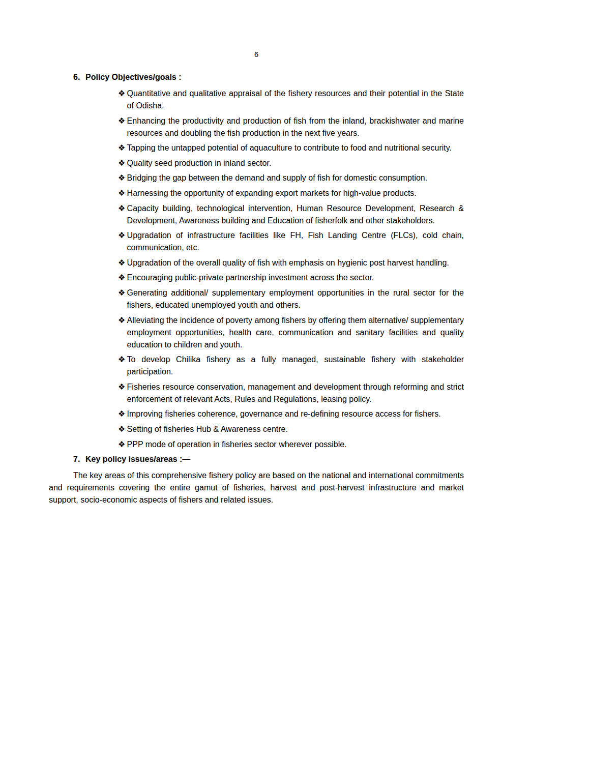6
6. Policy Objectives/goals :
Quantitative and qualitative appraisal of the fishery resources and their potential in the State of Odisha.
Enhancing the productivity and production of fish from the inland, brackishwater and marine resources and doubling the fish production in the next five years.
Tapping the untapped potential of aquaculture to contribute to food and nutritional security.
Quality seed production in inland sector.
Bridging the gap between the demand and supply of fish for domestic consumption.
Harnessing the opportunity of expanding export markets for high-value products.
Capacity building, technological intervention, Human Resource Development, Research & Development, Awareness building and Education of fisherfolk and other stakeholders.
Upgradation of infrastructure facilities like FH, Fish Landing Centre (FLCs), cold chain, communication, etc.
Upgradation of the overall quality of fish with emphasis on hygienic post harvest handling.
Encouraging public-private partnership investment across the sector.
Generating additional/ supplementary employment opportunities in the rural sector for the fishers, educated unemployed youth and others.
Alleviating the incidence of poverty among fishers by offering them alternative/ supplementary employment opportunities, health care, communication and sanitary facilities and quality education to children and youth.
To develop Chilika fishery as a fully managed, sustainable fishery with stakeholder participation.
Fisheries resource conservation, management and development through reforming and strict enforcement of relevant Acts, Rules and Regulations, leasing policy.
Improving fisheries coherence, governance and re-defining resource access for fishers.
Setting of fisheries Hub & Awareness centre.
PPP mode of operation in fisheries sector wherever possible.
7. Key policy issues/areas :—
The key areas of this comprehensive fishery policy are based on the national and international commitments and requirements covering the entire gamut of fisheries, harvest and post-harvest infrastructure and market support, socio-economic aspects of fishers and related issues.